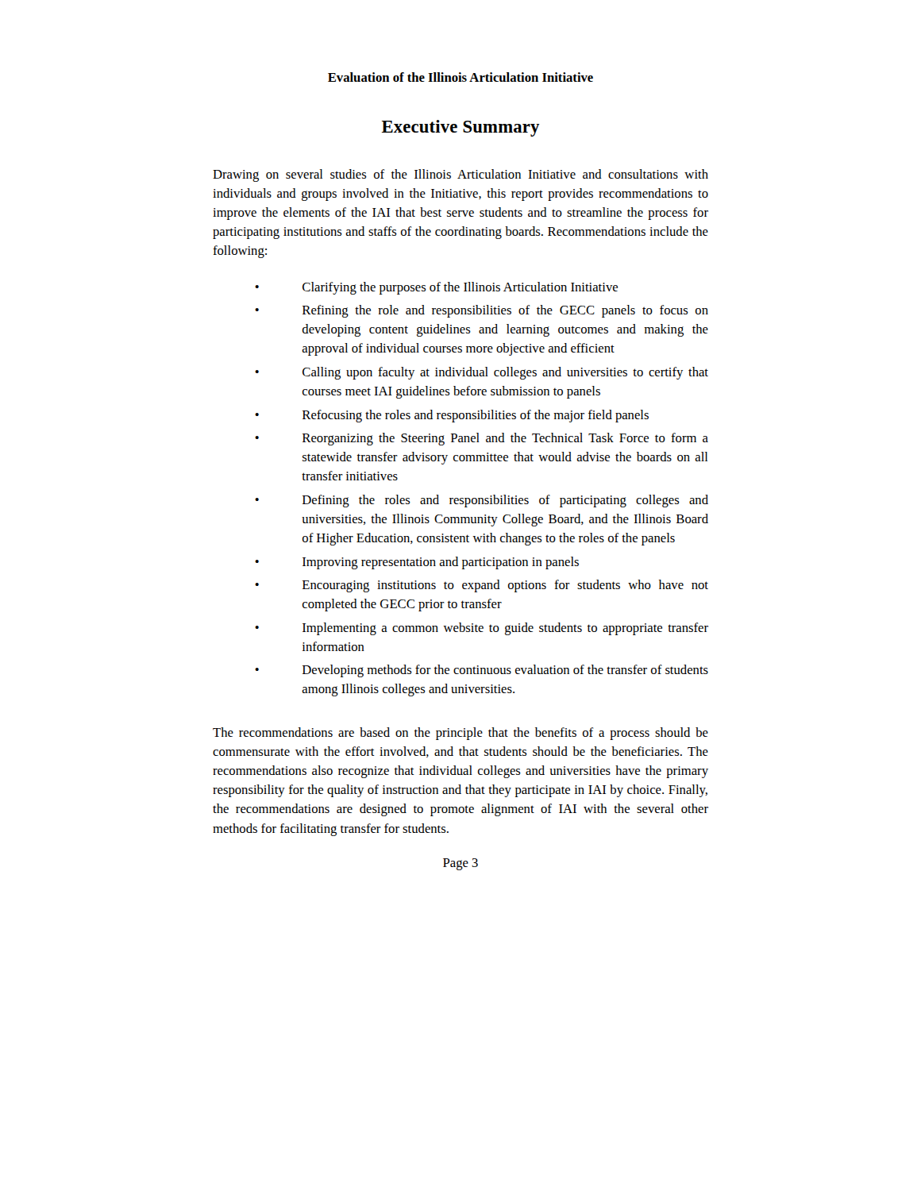Evaluation of the Illinois Articulation Initiative
Executive Summary
Drawing on several studies of the Illinois Articulation Initiative and consultations with individuals and groups involved in the Initiative, this report provides recommendations to improve the elements of the IAI that best serve students and to streamline the process for participating institutions and staffs of the coordinating boards. Recommendations include the following:
•Clarifying the purposes of the Illinois Articulation Initiative
•Refining the role and responsibilities of the GECC panels to focus on developing content guidelines and learning outcomes and making the approval of individual courses more objective and efficient
•Calling upon faculty at individual colleges and universities to certify that courses meet IAI guidelines before submission to panels
•Refocusing the roles and responsibilities of the major field panels
•Reorganizing the Steering Panel and the Technical Task Force to form a statewide transfer advisory committee that would advise the boards on all transfer initiatives
•Defining the roles and responsibilities of participating colleges and universities, the Illinois Community College Board, and the Illinois Board of Higher Education, consistent with changes to the roles of the panels
•Improving representation and participation in panels
•Encouraging institutions to expand options for students who have not completed the GECC prior to transfer
•Implementing a common website to guide students to appropriate transfer information
•Developing methods for the continuous evaluation of the transfer of students among Illinois colleges and universities.
The recommendations are based on the principle that the benefits of a process should be commensurate with the effort involved, and that students should be the beneficiaries. The recommendations also recognize that individual colleges and universities have the primary responsibility for the quality of instruction and that they participate in IAI by choice. Finally, the recommendations are designed to promote alignment of IAI with the several other methods for facilitating transfer for students.
Page 3